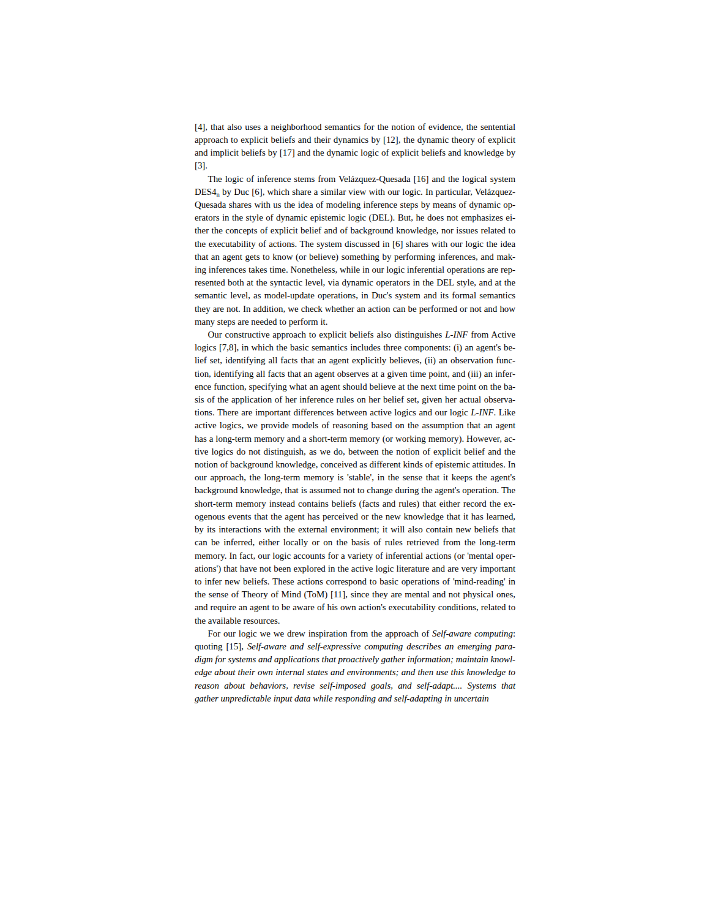[4], that also uses a neighborhood semantics for the notion of evidence, the sentential approach to explicit beliefs and their dynamics by [12], the dynamic theory of explicit and implicit beliefs by [17] and the dynamic logic of explicit beliefs and knowledge by [3].
The logic of inference stems from Velázquez-Quesada [16] and the logical system DES4n by Duc [6], which share a similar view with our logic. In particular, Velázquez-Quesada shares with us the idea of modeling inference steps by means of dynamic operators in the style of dynamic epistemic logic (DEL). But, he does not emphasizes either the concepts of explicit belief and of background knowledge, nor issues related to the executability of actions. The system discussed in [6] shares with our logic the idea that an agent gets to know (or believe) something by performing inferences, and making inferences takes time. Nonetheless, while in our logic inferential operations are represented both at the syntactic level, via dynamic operators in the DEL style, and at the semantic level, as model-update operations, in Duc's system and its formal semantics they are not. In addition, we check whether an action can be performed or not and how many steps are needed to perform it.
Our constructive approach to explicit beliefs also distinguishes L-INF from Active logics [7,8], in which the basic semantics includes three components: (i) an agent's belief set, identifying all facts that an agent explicitly believes, (ii) an observation function, identifying all facts that an agent observes at a given time point, and (iii) an inference function, specifying what an agent should believe at the next time point on the basis of the application of her inference rules on her belief set, given her actual observations. There are important differences between active logics and our logic L-INF. Like active logics, we provide models of reasoning based on the assumption that an agent has a long-term memory and a short-term memory (or working memory). However, active logics do not distinguish, as we do, between the notion of explicit belief and the notion of background knowledge, conceived as different kinds of epistemic attitudes. In our approach, the long-term memory is 'stable', in the sense that it keeps the agent's background knowledge, that is assumed not to change during the agent's operation. The short-term memory instead contains beliefs (facts and rules) that either record the exogenous events that the agent has perceived or the new knowledge that it has learned, by its interactions with the external environment; it will also contain new beliefs that can be inferred, either locally or on the basis of rules retrieved from the long-term memory. In fact, our logic accounts for a variety of inferential actions (or 'mental operations') that have not been explored in the active logic literature and are very important to infer new beliefs. These actions correspond to basic operations of 'mind-reading' in the sense of Theory of Mind (ToM) [11], since they are mental and not physical ones, and require an agent to be aware of his own action's executability conditions, related to the available resources.
For our logic we we drew inspiration from the approach of Self-aware computing: quoting [15], Self-aware and self-expressive computing describes an emerging paradigm for systems and applications that proactively gather information; maintain knowledge about their own internal states and environments; and then use this knowledge to reason about behaviors, revise self-imposed goals, and self-adapt.... Systems that gather unpredictable input data while responding and self-adapting in uncertain